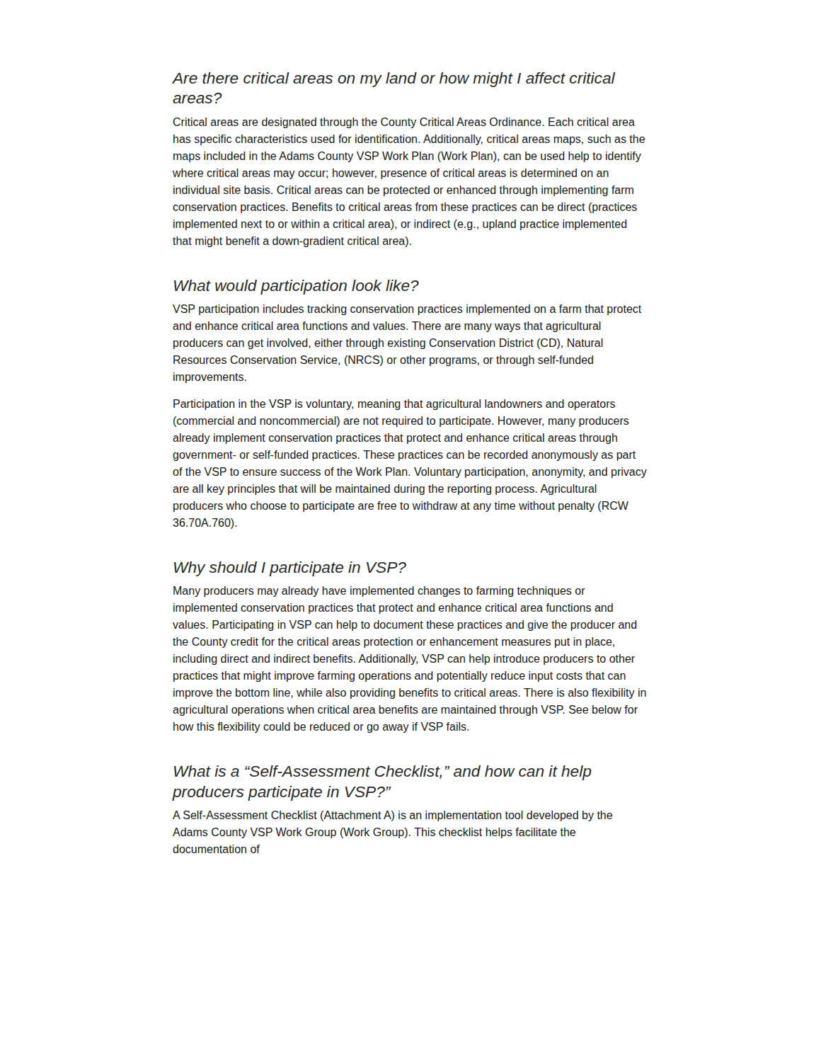Are there critical areas on my land or how might I affect critical areas?
Critical areas are designated through the County Critical Areas Ordinance. Each critical area has specific characteristics used for identification. Additionally, critical areas maps, such as the maps included in the Adams County VSP Work Plan (Work Plan), can be used help to identify where critical areas may occur; however, presence of critical areas is determined on an individual site basis. Critical areas can be protected or enhanced through implementing farm conservation practices. Benefits to critical areas from these practices can be direct (practices implemented next to or within a critical area), or indirect (e.g., upland practice implemented that might benefit a down-gradient critical area).
What would participation look like?
VSP participation includes tracking conservation practices implemented on a farm that protect and enhance critical area functions and values. There are many ways that agricultural producers can get involved, either through existing Conservation District (CD), Natural Resources Conservation Service, (NRCS) or other programs, or through self-funded improvements.
Participation in the VSP is voluntary, meaning that agricultural landowners and operators (commercial and noncommercial) are not required to participate. However, many producers already implement conservation practices that protect and enhance critical areas through government- or self-funded practices. These practices can be recorded anonymously as part of the VSP to ensure success of the Work Plan. Voluntary participation, anonymity, and privacy are all key principles that will be maintained during the reporting process. Agricultural producers who choose to participate are free to withdraw at any time without penalty (RCW 36.70A.760).
Why should I participate in VSP?
Many producers may already have implemented changes to farming techniques or implemented conservation practices that protect and enhance critical area functions and values. Participating in VSP can help to document these practices and give the producer and the County credit for the critical areas protection or enhancement measures put in place, including direct and indirect benefits. Additionally, VSP can help introduce producers to other practices that might improve farming operations and potentially reduce input costs that can improve the bottom line, while also providing benefits to critical areas. There is also flexibility in agricultural operations when critical area benefits are maintained through VSP. See below for how this flexibility could be reduced or go away if VSP fails.
What is a “Self-Assessment Checklist,” and how can it help producers participate in VSP?”
A Self-Assessment Checklist (Attachment A) is an implementation tool developed by the
Adams County VSP Work Group (Work Group). This checklist helps facilitate the documentation of